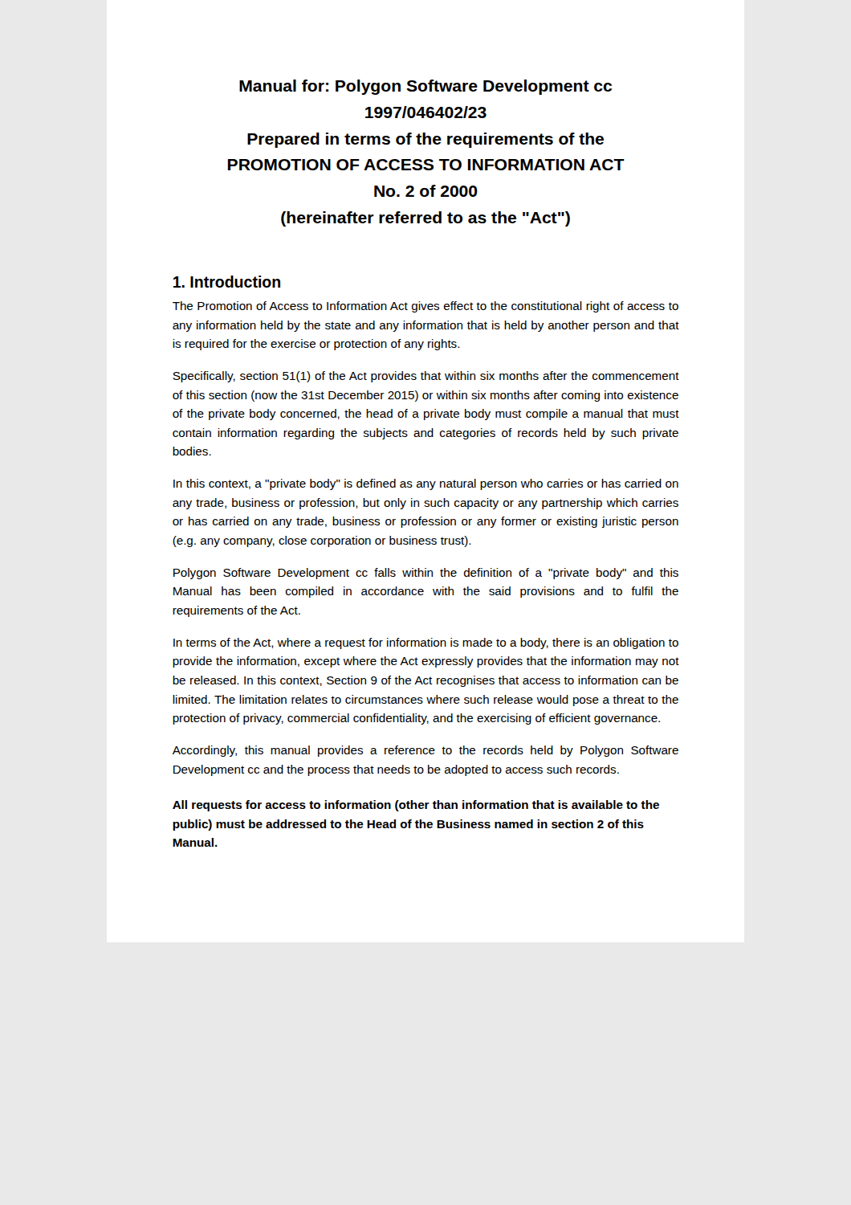Manual for: Polygon Software Development cc 1997/046402/23 Prepared in terms of the requirements of the PROMOTION OF ACCESS TO INFORMATION ACT No. 2 of 2000 (hereinafter referred to as the "Act")
1. Introduction
The Promotion of Access to Information Act gives effect to the constitutional right of access to any information held by the state and any information that is held by another person and that is required for the exercise or protection of any rights.
Specifically, section 51(1) of the Act provides that within six months after the commencement of this section (now the 31st December 2015) or within six months after coming into existence of the private body concerned, the head of a private body must compile a manual that must contain information regarding the subjects and categories of records held by such private bodies.
In this context, a "private body" is defined as any natural person who carries or has carried on any trade, business or profession, but only in such capacity or any partnership which carries or has carried on any trade, business or profession or any former or existing juristic person (e.g. any company, close corporation or business trust).
Polygon Software Development cc falls within the definition of a "private body" and this Manual has been compiled in accordance with the said provisions and to fulfil the requirements of the Act.
In terms of the Act, where a request for information is made to a body, there is an obligation to provide the information, except where the Act expressly provides that the information may not be released. In this context, Section 9 of the Act recognises that access to information can be limited. The limitation relates to circumstances where such release would pose a threat to the protection of privacy, commercial confidentiality, and the exercising of efficient governance.
Accordingly, this manual provides a reference to the records held by Polygon Software Development cc and the process that needs to be adopted to access such records.
All requests for access to information (other than information that is available to the public) must be addressed to the Head of the Business named in section 2 of this Manual.